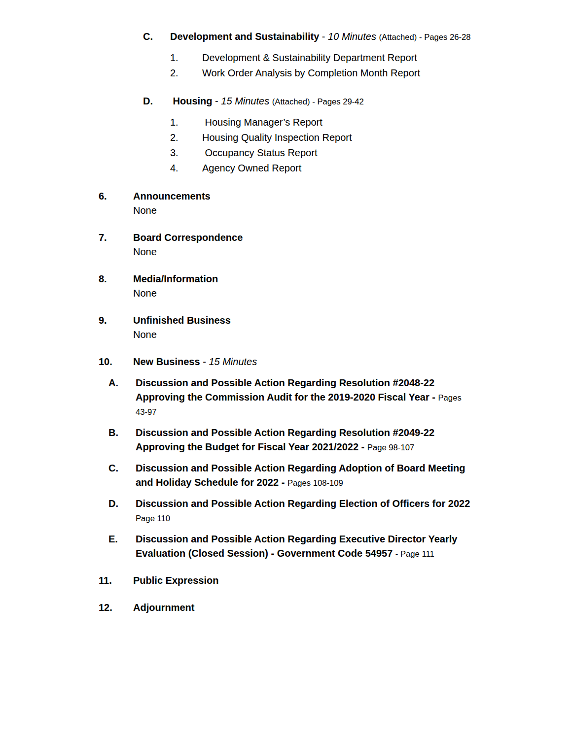C.
Development and Sustainability - 10 Minutes (Attached) - Pages 26-28
1. Development & Sustainability Department Report
2. Work Order Analysis by Completion Month Report
D.
Housing - 15 Minutes (Attached) - Pages 29-42
1. Housing Manager’s Report
2. Housing Quality Inspection Report
3. Occupancy Status Report
4. Agency Owned Report
6.
Announcements
None
7.
Board Correspondence
None
8.
Media/Information
None
9.
Unfinished Business
None
10.
New Business - 15 Minutes
A.
Discussion and Possible Action Regarding Resolution #2048-22 Approving the Commission Audit for the 2019-2020 Fiscal Year - Pages 43-97
B.
Discussion and Possible Action Regarding Resolution #2049-22 Approving the Budget for Fiscal Year 2021/2022 - Page 98-107
C.
Discussion and Possible Action Regarding Adoption of Board Meeting and Holiday Schedule for 2022 - Pages 108-109
D.
Discussion and Possible Action Regarding Election of Officers for 2022 Page 110
E.
Discussion and Possible Action Regarding Executive Director Yearly Evaluation (Closed Session) - Government Code 54957 - Page 111
11.
Public Expression
12.
Adjournment